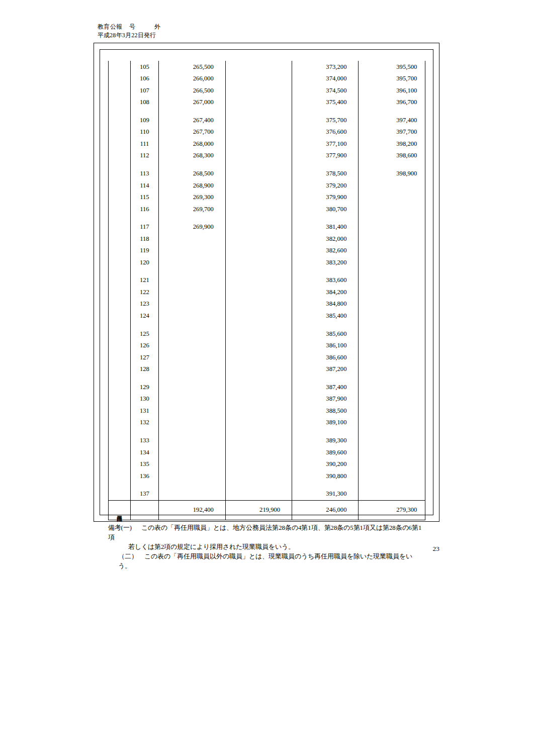教育公報　号　　　外
平成28年3月22日発行
| | 105 | 265,500 | | 373,200 | 395,500 |
| | 106 | 266,000 | | 374,000 | 395,700 |
| | 107 | 266,500 | | 374,500 | 396,100 |
| | 108 | 267,000 | | 375,400 | 396,700 |
| | 109 | 267,400 | | 375,700 | 397,400 |
| | 110 | 267,700 | | 376,600 | 397,700 |
| | 111 | 268,000 | | 377,100 | 398,200 |
| | 112 | 268,300 | | 377,900 | 398,600 |
| | 113 | 268,500 | | 378,500 | 398,900 |
| | 114 | 268,900 | | 379,200 | |
| | 115 | 269,300 | | 379,900 | |
| | 116 | 269,700 | | 380,700 | |
| | 117 | 269,900 | | 381,400 | |
| | 118 | | | 382,000 | |
| | 119 | | | 382,600 | |
| | 120 | | | 383,200 | |
| | 121 | | | 383,600 | |
| | 122 | | | 384,200 | |
| | 123 | | | 384,800 | |
| | 124 | | | 385,400 | |
| | 125 | | | 385,600 | |
| | 126 | | | 386,100 | |
| | 127 | | | 386,600 | |
| | 128 | | | 387,200 | |
| | 129 | | | 387,400 | |
| | 130 | | | 387,900 | |
| | 131 | | | 388,500 | |
| | 132 | | | 389,100 | |
| | 133 | | | 389,300 | |
| | 134 | | | 389,600 | |
| | 135 | | | 390,200 | |
| | 136 | | | 390,800 | |
| | 137 | | | 391,300 | |
| 再任用職員 | | 192,400 | 219,900 | 246,000 | 279,300 |
備考(一)　この表の「再任用職員」とは、地方公務員法第28条の4第1項、第28条の5第1項又は第28条の6第1項
若しくは第2項の規定により採用された現業職員をいう。
（二）　この表の「再任用職員以外の職員」とは、現業職員のうち再任用職員を除いた現業職員をいう。
23